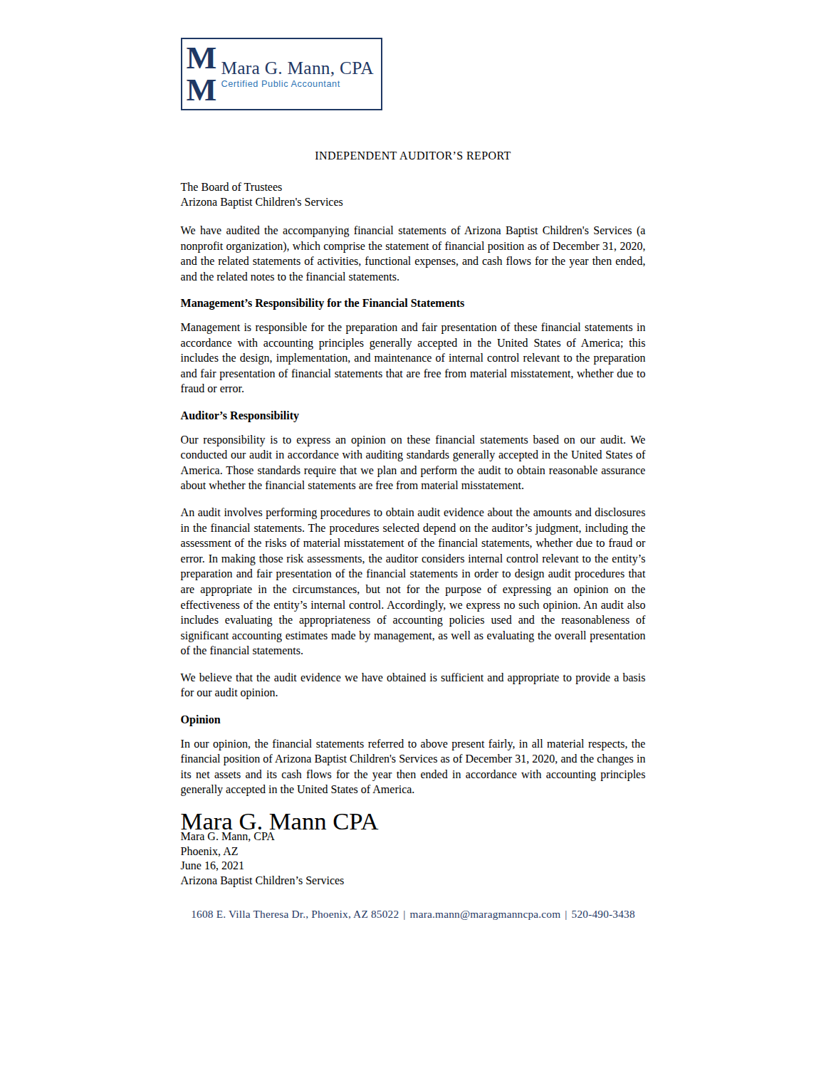M
M Mara G. Mann, CPA
Certified Public Accountant
Independent Auditor’s Report
The Board of Trustees
Arizona Baptist Children's Services
We have audited the accompanying financial statements of Arizona Baptist Children's Services (a nonprofit organization), which comprise the statement of financial position as of December 31, 2020, and the related statements of activities, functional expenses, and cash flows for the year then ended, and the related notes to the financial statements.
Management’s Responsibility for the Financial Statements
Management is responsible for the preparation and fair presentation of these financial statements in accordance with accounting principles generally accepted in the United States of America; this includes the design, implementation, and maintenance of internal control relevant to the preparation and fair presentation of financial statements that are free from material misstatement, whether due to fraud or error.
Auditor’s Responsibility
Our responsibility is to express an opinion on these financial statements based on our audit. We conducted our audit in accordance with auditing standards generally accepted in the United States of America. Those standards require that we plan and perform the audit to obtain reasonable assurance about whether the financial statements are free from material misstatement.
An audit involves performing procedures to obtain audit evidence about the amounts and disclosures in the financial statements. The procedures selected depend on the auditor’s judgment, including the assessment of the risks of material misstatement of the financial statements, whether due to fraud or error. In making those risk assessments, the auditor considers internal control relevant to the entity’s preparation and fair presentation of the financial statements in order to design audit procedures that are appropriate in the circumstances, but not for the purpose of expressing an opinion on the effectiveness of the entity’s internal control. Accordingly, we express no such opinion. An audit also includes evaluating the appropriateness of accounting policies used and the reasonableness of significant accounting estimates made by management, as well as evaluating the overall presentation of the financial statements.
We believe that the audit evidence we have obtained is sufficient and appropriate to provide a basis for our audit opinion.
Opinion
In our opinion, the financial statements referred to above present fairly, in all material respects, the financial position of Arizona Baptist Children's Services as of December 31, 2020, and the changes in its net assets and its cash flows for the year then ended in accordance with accounting principles generally accepted in the United States of America.
Mara G. Mann CPA
Mara G. Mann, CPA
Phoenix, AZ
June 16, 2021
Arizona Baptist Children’s Services
1608 E. Villa Theresa Dr., Phoenix, AZ 85022|mara.mann@maragmanncpa.com|520-490-3438